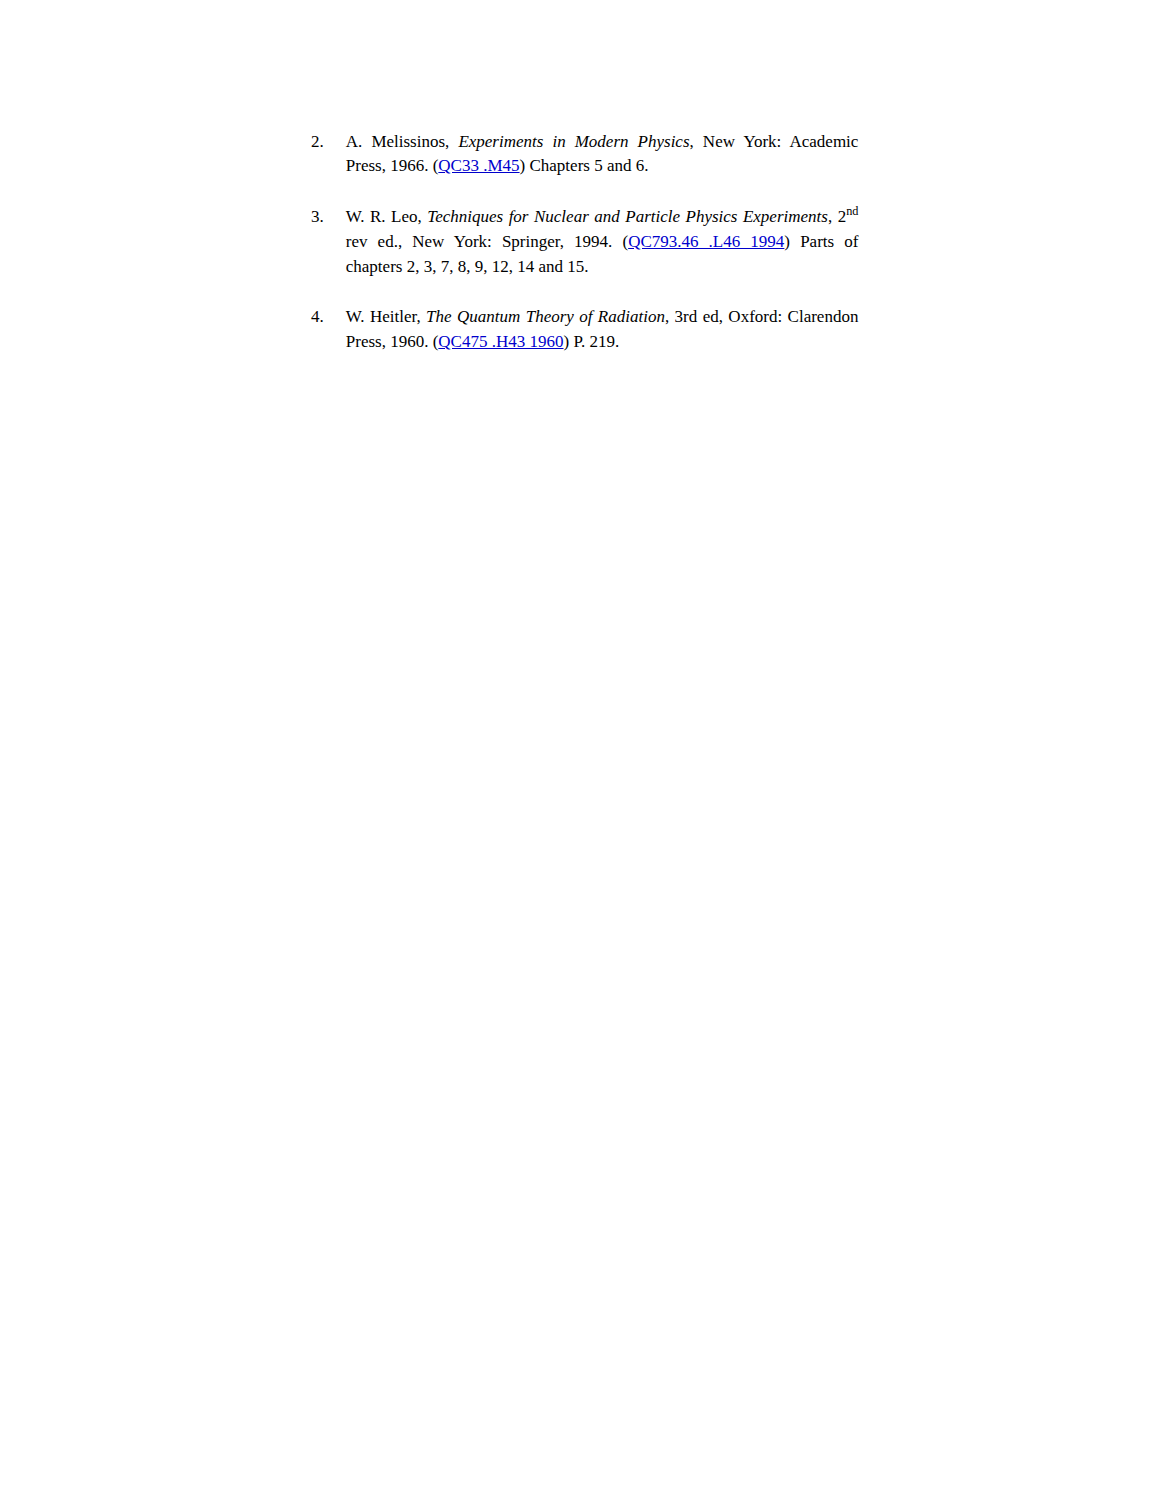A. Melissinos, Experiments in Modern Physics, New York: Academic Press, 1966. (QC33 .M45) Chapters 5 and 6.
W. R. Leo, Techniques for Nuclear and Particle Physics Experiments, 2nd rev ed., New York: Springer, 1994. (QC793.46 .L46 1994) Parts of chapters 2, 3, 7, 8, 9, 12, 14 and 15.
W. Heitler, The Quantum Theory of Radiation, 3rd ed, Oxford: Clarendon Press, 1960. (QC475 .H43 1960) P. 219.